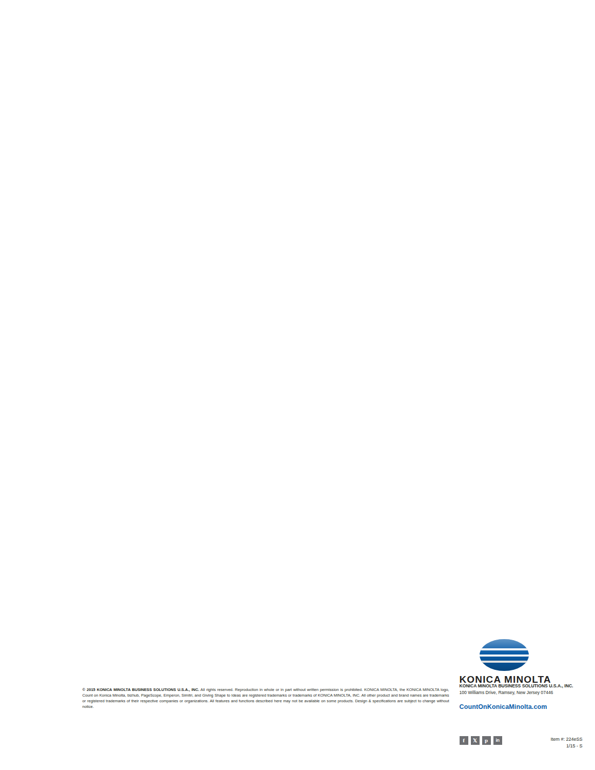KONICA MINOLTA
© 2015 KONICA MINOLTA BUSINESS SOLUTIONS U.S.A., INC. All rights reserved. Reproduction in whole or in part without written permission is prohibited. KONICA MINOLTA, the KONICA MINOLTA logo, Count on Konica Minolta, bizhub, PageScope, Emperon, Simitri, and Giving Shape to Ideas are registered trademarks or trademarks of KONICA MINOLTA, INC. All other product and brand names are trademarks or registered trademarks of their respective companies or organizations. All features and functions described here may not be available on some products. Design & specifications are subject to change without notice.
KONICA MINOLTA BUSINESS SOLUTIONS U.S.A., INC.
100 Williams Drive, Ramsey, New Jersey 07446
CountOnKonicaMinolta.com
f 𝕏 p in
Item #: 224eSS
1/15 - S